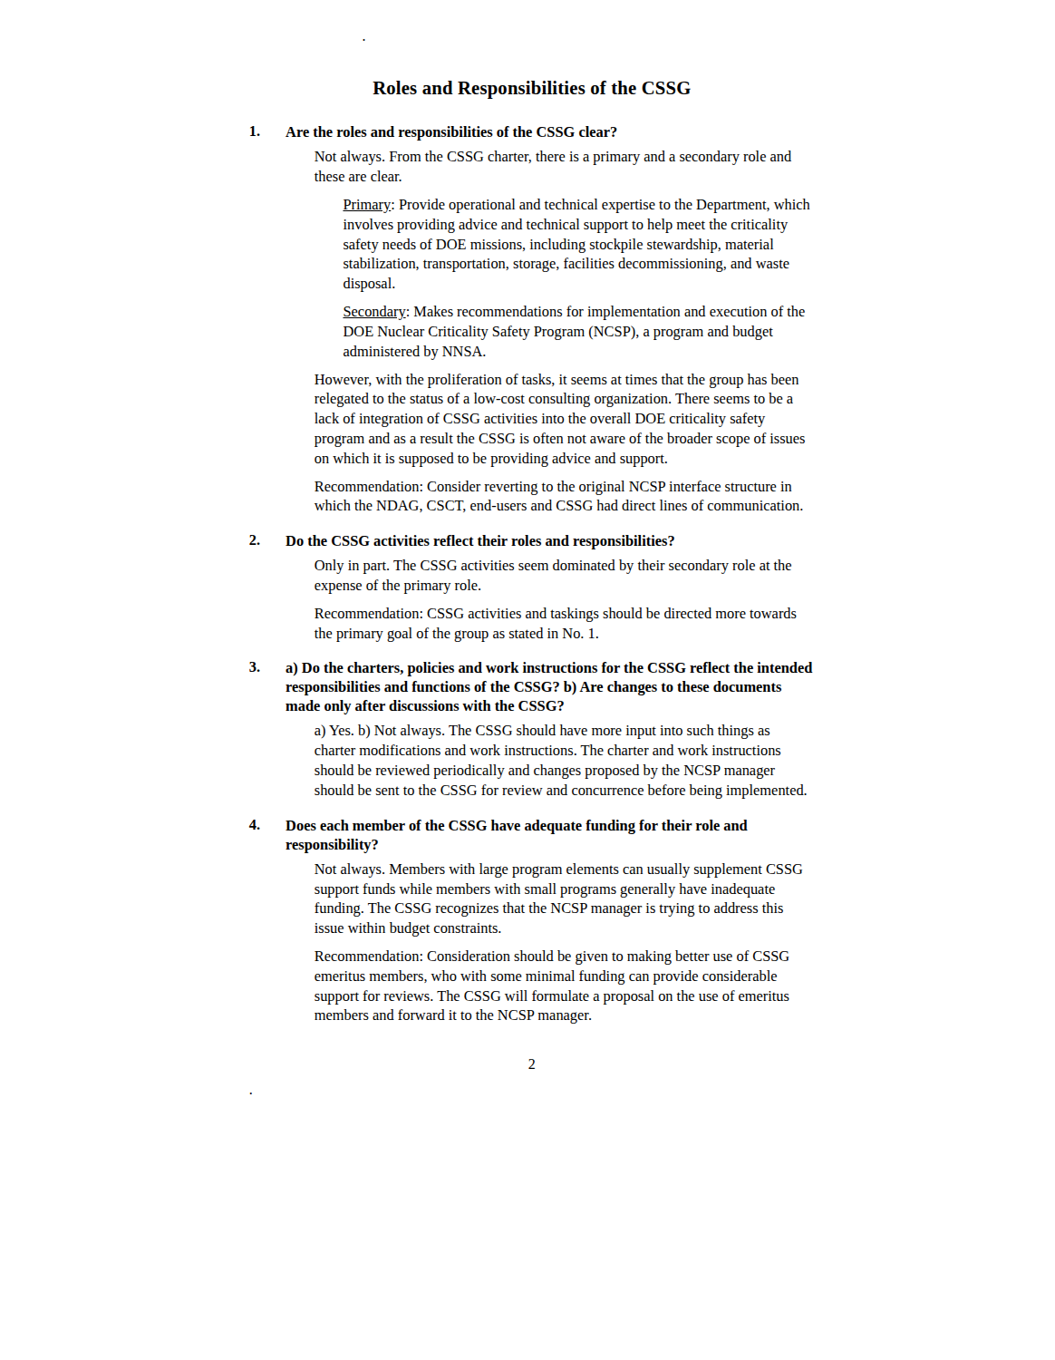.
Roles and Responsibilities of the CSSG
1.
Are the roles and responsibilities of the CSSG clear?
Not always. From the CSSG charter, there is a primary and a secondary role and these are clear.
Primary: Provide operational and technical expertise to the Department, which involves providing advice and technical support to help meet the criticality safety needs of DOE missions, including stockpile stewardship, material stabilization, transportation, storage, facilities decommissioning, and waste disposal.
Secondary: Makes recommendations for implementation and execution of the DOE Nuclear Criticality Safety Program (NCSP), a program and budget administered by NNSA.
However, with the proliferation of tasks, it seems at times that the group has been relegated to the status of a low-cost consulting organization. There seems to be a lack of integration of CSSG activities into the overall DOE criticality safety program and as a result the CSSG is often not aware of the broader scope of issues on which it is supposed to be providing advice and support.
Recommendation: Consider reverting to the original NCSP interface structure in which the NDAG, CSCT, end-users and CSSG had direct lines of communication.
2.
Do the CSSG activities reflect their roles and responsibilities?
Only in part. The CSSG activities seem dominated by their secondary role at the expense of the primary role.
Recommendation: CSSG activities and taskings should be directed more towards the primary goal of the group as stated in No. 1.
3.
a) Do the charters, policies and work instructions for the CSSG reflect the intended responsibilities and functions of the CSSG? b) Are changes to these documents made only after discussions with the CSSG?
a) Yes. b) Not always. The CSSG should have more input into such things as charter modifications and work instructions. The charter and work instructions should be reviewed periodically and changes proposed by the NCSP manager should be sent to the CSSG for review and concurrence before being implemented.
4.
Does each member of the CSSG have adequate funding for their role and responsibility?
Not always. Members with large program elements can usually supplement CSSG support funds while members with small programs generally have inadequate funding. The CSSG recognizes that the NCSP manager is trying to address this issue within budget constraints.
Recommendation: Consideration should be given to making better use of CSSG emeritus members, who with some minimal funding can provide considerable support for reviews. The CSSG will formulate a proposal on the use of emeritus members and forward it to the NCSP manager.
2
.